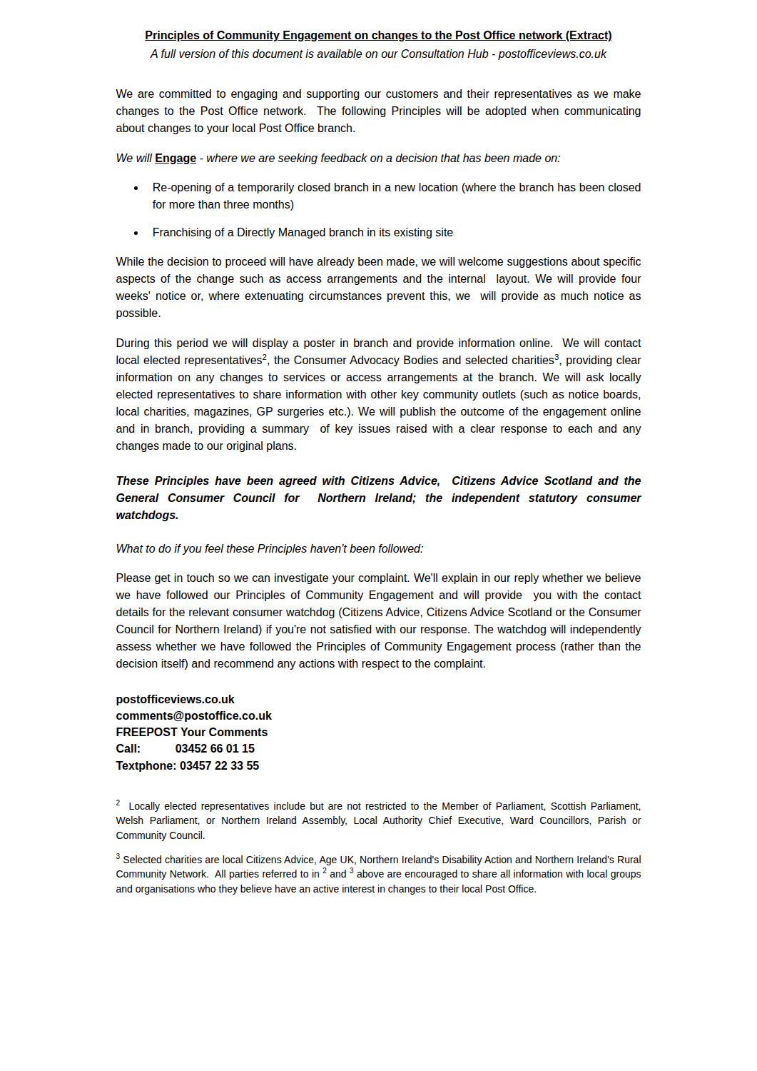Principles of Community Engagement on changes to the Post Office network (Extract)
A full version of this document is available on our Consultation Hub - postofficeviews.co.uk
We are committed to engaging and supporting our customers and their representatives as we make changes to the Post Office network. The following Principles will be adopted when communicating about changes to your local Post Office branch.
We will Engage - where we are seeking feedback on a decision that has been made on:
Re-opening of a temporarily closed branch in a new location (where the branch has been closed for more than three months)
Franchising of a Directly Managed branch in its existing site
While the decision to proceed will have already been made, we will welcome suggestions about specific aspects of the change such as access arrangements and the internal layout. We will provide four weeks' notice or, where extenuating circumstances prevent this, we will provide as much notice as possible.
During this period we will display a poster in branch and provide information online. We will contact local elected representatives2, the Consumer Advocacy Bodies and selected charities3, providing clear information on any changes to services or access arrangements at the branch. We will ask locally elected representatives to share information with other key community outlets (such as notice boards, local charities, magazines, GP surgeries etc.). We will publish the outcome of the engagement online and in branch, providing a summary of key issues raised with a clear response to each and any changes made to our original plans.
These Principles have been agreed with Citizens Advice, Citizens Advice Scotland and the General Consumer Council for Northern Ireland; the independent statutory consumer watchdogs.
What to do if you feel these Principles haven't been followed:
Please get in touch so we can investigate your complaint. We'll explain in our reply whether we believe we have followed our Principles of Community Engagement and will provide you with the contact details for the relevant consumer watchdog (Citizens Advice, Citizens Advice Scotland or the Consumer Council for Northern Ireland) if you're not satisfied with our response. The watchdog will independently assess whether we have followed the Principles of Community Engagement process (rather than the decision itself) and recommend any actions with respect to the complaint.
postofficeviews.co.uk
comments@postoffice.co.uk
FREEPOST Your Comments
Call: 03452 66 01 15
Textphone: 03457 22 33 55
2 Locally elected representatives include but are not restricted to the Member of Parliament, Scottish Parliament, Welsh Parliament, or Northern Ireland Assembly, Local Authority Chief Executive, Ward Councillors, Parish or Community Council.
3 Selected charities are local Citizens Advice, Age UK, Northern Ireland's Disability Action and Northern Ireland's Rural Community Network. All parties referred to in 2 and 3 above are encouraged to share all information with local groups and organisations who they believe have an active interest in changes to their local Post Office.